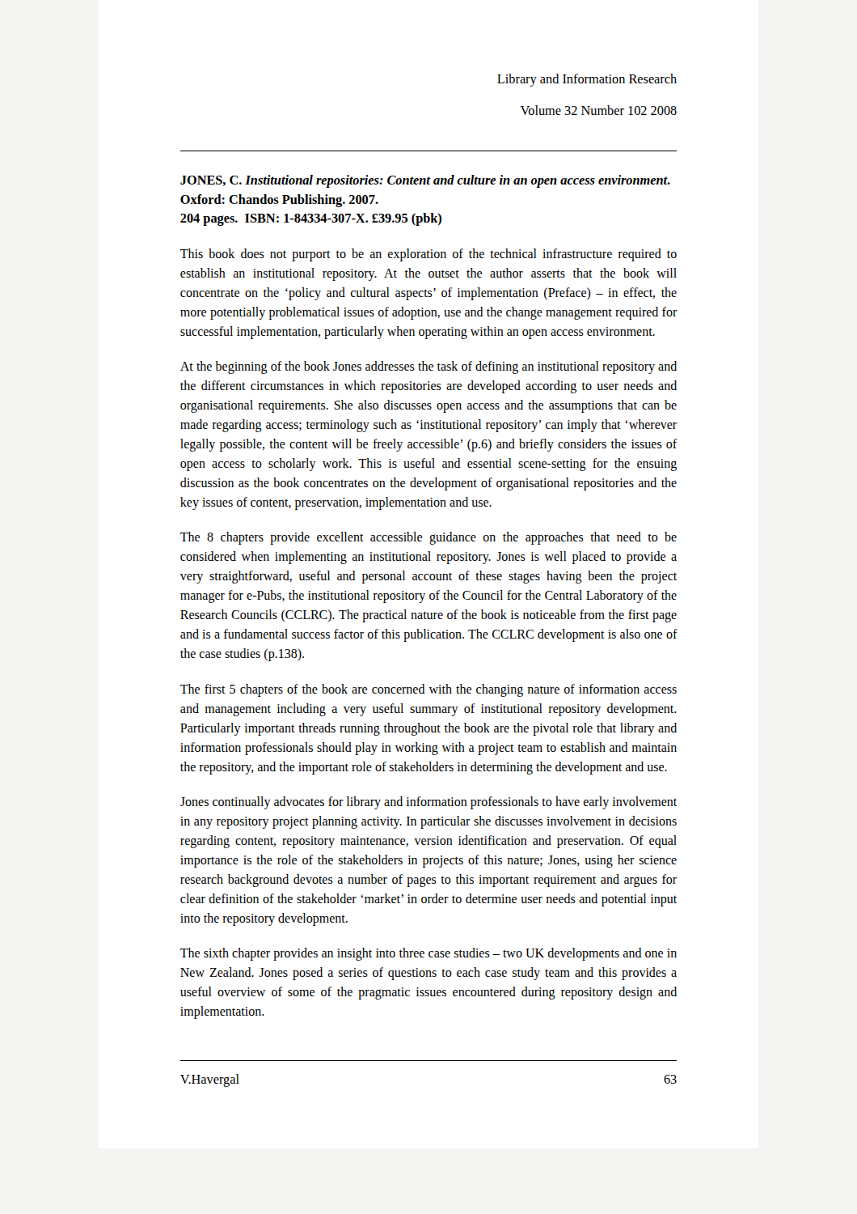Library and Information Research Volume 32 Number 102 2008
JONES, C. Institutional repositories: Content and culture in an open access environment. Oxford: Chandos Publishing. 2007.
204 pages. ISBN: 1-84334-307-X. £39.95 (pbk)
This book does not purport to be an exploration of the technical infrastructure required to establish an institutional repository. At the outset the author asserts that the book will concentrate on the ‘policy and cultural aspects’ of implementation (Preface) – in effect, the more potentially problematical issues of adoption, use and the change management required for successful implementation, particularly when operating within an open access environment.
At the beginning of the book Jones addresses the task of defining an institutional repository and the different circumstances in which repositories are developed according to user needs and organisational requirements. She also discusses open access and the assumptions that can be made regarding access; terminology such as ‘institutional repository’ can imply that ‘wherever legally possible, the content will be freely accessible’ (p.6) and briefly considers the issues of open access to scholarly work. This is useful and essential scene-setting for the ensuing discussion as the book concentrates on the development of organisational repositories and the key issues of content, preservation, implementation and use.
The 8 chapters provide excellent accessible guidance on the approaches that need to be considered when implementing an institutional repository. Jones is well placed to provide a very straightforward, useful and personal account of these stages having been the project manager for e-Pubs, the institutional repository of the Council for the Central Laboratory of the Research Councils (CCLRC). The practical nature of the book is noticeable from the first page and is a fundamental success factor of this publication. The CCLRC development is also one of the case studies (p.138).
The first 5 chapters of the book are concerned with the changing nature of information access and management including a very useful summary of institutional repository development. Particularly important threads running throughout the book are the pivotal role that library and information professionals should play in working with a project team to establish and maintain the repository, and the important role of stakeholders in determining the development and use.
Jones continually advocates for library and information professionals to have early involvement in any repository project planning activity. In particular she discusses involvement in decisions regarding content, repository maintenance, version identification and preservation. Of equal importance is the role of the stakeholders in projects of this nature; Jones, using her science research background devotes a number of pages to this important requirement and argues for clear definition of the stakeholder ‘market’ in order to determine user needs and potential input into the repository development.
The sixth chapter provides an insight into three case studies – two UK developments and one in New Zealand. Jones posed a series of questions to each case study team and this provides a useful overview of some of the pragmatic issues encountered during repository design and implementation.
V.Havergal 63